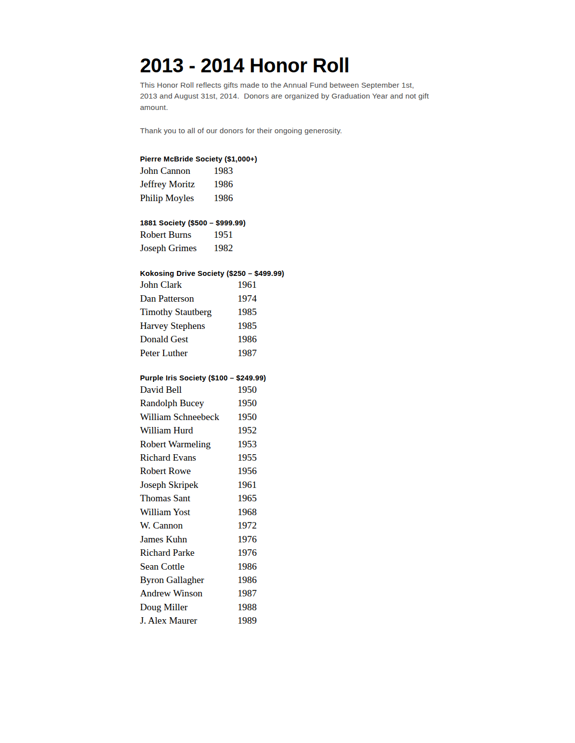2013 - 2014 Honor Roll
This Honor Roll reflects gifts made to the Annual Fund between September 1st, 2013 and August 31st, 2014. Donors are organized by Graduation Year and not gift amount.
Thank you to all of our donors for their ongoing generosity.
Pierre McBride Society ($1,000+)
| John Cannon | 1983 |
| Jeffrey Moritz | 1986 |
| Philip Moyles | 1986 |
1881 Society ($500 – $999.99)
| Robert Burns | 1951 |
| Joseph Grimes | 1982 |
Kokosing Drive Society ($250 – $499.99)
| John Clark | 1961 |
| Dan Patterson | 1974 |
| Timothy Stautberg | 1985 |
| Harvey Stephens | 1985 |
| Donald Gest | 1986 |
| Peter Luther | 1987 |
Purple Iris Society ($100 – $249.99)
| David Bell | 1950 |
| Randolph Bucey | 1950 |
| William Schneebeck | 1950 |
| William Hurd | 1952 |
| Robert Warmeling | 1953 |
| Richard Evans | 1955 |
| Robert Rowe | 1956 |
| Joseph Skripek | 1961 |
| Thomas Sant | 1965 |
| William Yost | 1968 |
| W. Cannon | 1972 |
| James Kuhn | 1976 |
| Richard Parke | 1976 |
| Sean Cottle | 1986 |
| Byron Gallagher | 1986 |
| Andrew Winson | 1987 |
| Doug Miller | 1988 |
| J. Alex Maurer | 1989 |